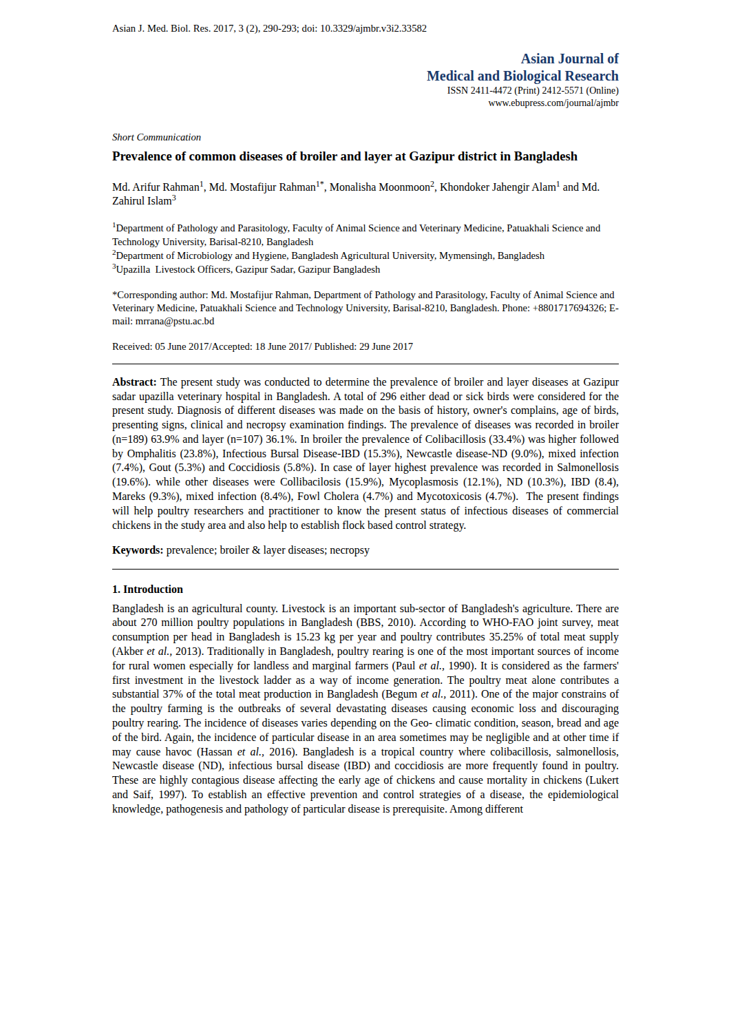Asian J. Med. Biol. Res. 2017, 3 (2), 290-293; doi: 10.3329/ajmbr.v3i2.33582
Asian Journal of
Medical and Biological Research
ISSN 2411-4472 (Print) 2412-5571 (Online)
www.ebupress.com/journal/ajmbr
Short Communication
Prevalence of common diseases of broiler and layer at Gazipur district in Bangladesh
Md. Arifur Rahman1, Md. Mostafijur Rahman1*, Monalisha Moonmoon2, Khondoker Jahengir Alam1 and Md. Zahirul Islam3
1Department of Pathology and Parasitology, Faculty of Animal Science and Veterinary Medicine, Patuakhali Science and Technology University, Barisal-8210, Bangladesh
2Department of Microbiology and Hygiene, Bangladesh Agricultural University, Mymensingh, Bangladesh
3Upazilla Livestock Officers, Gazipur Sadar, Gazipur Bangladesh
*Corresponding author: Md. Mostafijur Rahman, Department of Pathology and Parasitology, Faculty of Animal Science and Veterinary Medicine, Patuakhali Science and Technology University, Barisal-8210, Bangladesh. Phone: +8801717694326; E-mail: mrrana@pstu.ac.bd
Received: 05 June 2017/Accepted: 18 June 2017/ Published: 29 June 2017
Abstract: The present study was conducted to determine the prevalence of broiler and layer diseases at Gazipur sadar upazilla veterinary hospital in Bangladesh. A total of 296 either dead or sick birds were considered for the present study. Diagnosis of different diseases was made on the basis of history, owner's complains, age of birds, presenting signs, clinical and necropsy examination findings. The prevalence of diseases was recorded in broiler (n=189) 63.9% and layer (n=107) 36.1%. In broiler the prevalence of Colibacillosis (33.4%) was higher followed by Omphalitis (23.8%), Infectious Bursal Disease-IBD (15.3%), Newcastle disease-ND (9.0%), mixed infection (7.4%), Gout (5.3%) and Coccidiosis (5.8%). In case of layer highest prevalence was recorded in Salmonellosis (19.6%). while other diseases were Collibacilosis (15.9%), Mycoplasmosis (12.1%), ND (10.3%), IBD (8.4), Mareks (9.3%), mixed infection (8.4%), Fowl Cholera (4.7%) and Mycotoxicosis (4.7%). The present findings will help poultry researchers and practitioner to know the present status of infectious diseases of commercial chickens in the study area and also help to establish flock based control strategy.
Keywords: prevalence; broiler & layer diseases; necropsy
1. Introduction
Bangladesh is an agricultural county. Livestock is an important sub-sector of Bangladesh's agriculture. There are about 270 million poultry populations in Bangladesh (BBS, 2010). According to WHO-FAO joint survey, meat consumption per head in Bangladesh is 15.23 kg per year and poultry contributes 35.25% of total meat supply (Akber et al., 2013). Traditionally in Bangladesh, poultry rearing is one of the most important sources of income for rural women especially for landless and marginal farmers (Paul et al., 1990). It is considered as the farmers' first investment in the livestock ladder as a way of income generation. The poultry meat alone contributes a substantial 37% of the total meat production in Bangladesh (Begum et al., 2011). One of the major constrains of the poultry farming is the outbreaks of several devastating diseases causing economic loss and discouraging poultry rearing. The incidence of diseases varies depending on the Geo- climatic condition, season, bread and age of the bird. Again, the incidence of particular disease in an area sometimes may be negligible and at other time if may cause havoc (Hassan et al., 2016). Bangladesh is a tropical country where colibacillosis, salmonellosis, Newcastle disease (ND), infectious bursal disease (IBD) and coccidiosis are more frequently found in poultry. These are highly contagious disease affecting the early age of chickens and cause mortality in chickens (Lukert and Saif, 1997). To establish an effective prevention and control strategies of a disease, the epidemiological knowledge, pathogenesis and pathology of particular disease is prerequisite. Among different